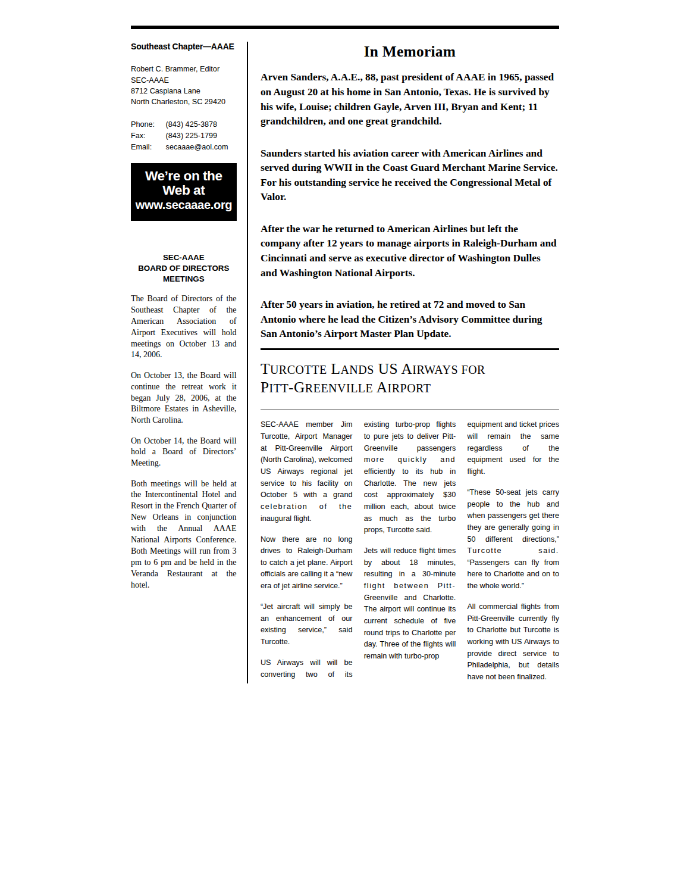Southeast Chapter—AAAE
Robert C. Brammer, Editor
SEC-AAAE
8712 Caspiana Lane
North Charleston, SC 29420
| Phone: | (843) 425-3878 |
| Fax: | (843) 225-1799 |
| Email: | secaaae@aol.com |
We’re on the Web at
www.secaaae.org
SEC-AAAE
BOARD OF DIRECTORS
MEETINGS
The Board of Directors of the Southeast Chapter of the American Association of Airport Executives will hold meetings on October 13 and 14, 2006.
On October 13, the Board will continue the retreat work it began July 28, 2006, at the Biltmore Estates in Asheville, North Carolina.
On October 14, the Board will hold a Board of Directors’ Meeting.
Both meetings will be held at the Intercontinental Hotel and Resort in the French Quarter of New Orleans in conjunction with the Annual AAAE National Airports Conference. Both Meetings will run from 3 pm to 6 pm and be held in the Veranda Restaurant at the hotel.
In Memoriam
Arven Sanders, A.A.E., 88, past president of AAAE in 1965, passed on August 20 at his home in San Antonio, Texas. He is survived by his wife, Louise; children Gayle, Arven III, Bryan and Kent; 11 grandchildren, and one great grandchild.
Saunders started his aviation career with American Airlines and served during WWII in the Coast Guard Merchant Marine Service. For his outstanding service he received the Congressional Metal of Valor.
After the war he returned to American Airlines but left the company after 12 years to manage airports in Raleigh-Durham and Cincinnati and serve as executive director of Washington Dulles and Washington National Airports.
After 50 years in aviation, he retired at 72 and moved to San Antonio where he lead the Citizen’s Advisory Committee during San Antonio’s Airport Master Plan Update.
TURCOTTE LANDS US AIRWAYS FOR
PITT-GREENVILLE AIRPORT
SEC-AAAE member Jim Turcotte, Airport Manager at Pitt-Greenville Airport (North Carolina), welcomed US Airways regional jet service to his facility on October 5 with a grand celebration of the inaugural flight.
Now there are no long drives to Raleigh-Durham to catch a jet plane. Airport officials are calling it a “new era of jet airline service.”
“Jet aircraft will simply be an enhancement of our existing service,” said Turcotte.
US Airways will will be converting two of its existing turbo-prop flights to pure jets to deliver Pitt-Greenville passengers more quickly and efficiently to its hub in Charlotte. The new jets cost approximately $30 million each, about twice as much as the turbo props, Turcotte said.
Jets will reduce flight times by about 18 minutes, resulting in a 30-minute flight between Pitt-Greenville and Charlotte. The airport will continue its current schedule of five round trips to Charlotte per day. Three of the flights will remain with turbo-prop
equipment and ticket prices will remain the same regardless of the equipment used for the flight.
“These 50-seat jets carry people to the hub and when passengers get there they are generally going in 50 different directions,” Turcotte said. “Passengers can fly from here to Charlotte and on to the whole world.”
All commercial flights from Pitt-Greenville currently fly to Charlotte but Turcotte is working with US Airways to provide direct service to Philadelphia, but details have not been finalized.